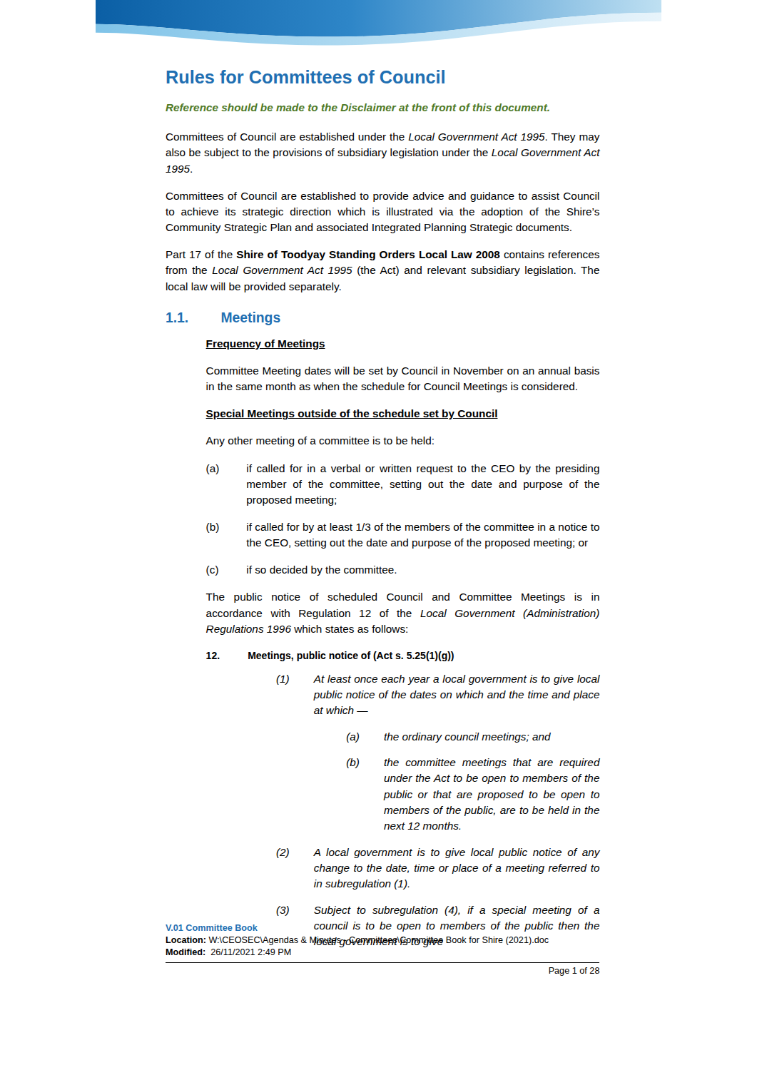Rules for Committees of Council
Reference should be made to the Disclaimer at the front of this document.
Committees of Council are established under the Local Government Act 1995. They may also be subject to the provisions of subsidiary legislation under the Local Government Act 1995.
Committees of Council are established to provide advice and guidance to assist Council to achieve its strategic direction which is illustrated via the adoption of the Shire’s Community Strategic Plan and associated Integrated Planning Strategic documents.
Part 17 of the Shire of Toodyay Standing Orders Local Law 2008 contains references from the Local Government Act 1995 (the Act) and relevant subsidiary legislation. The local law will be provided separately.
1.1. Meetings
Frequency of Meetings
Committee Meeting dates will be set by Council in November on an annual basis in the same month as when the schedule for Council Meetings is considered.
Special Meetings outside of the schedule set by Council
Any other meeting of a committee is to be held:
(a) if called for in a verbal or written request to the CEO by the presiding member of the committee, setting out the date and purpose of the proposed meeting;
(b) if called for by at least 1/3 of the members of the committee in a notice to the CEO, setting out the date and purpose of the proposed meeting; or
(c) if so decided by the committee.
The public notice of scheduled Council and Committee Meetings is in accordance with Regulation 12 of the Local Government (Administration) Regulations 1996 which states as follows:
12. Meetings, public notice of (Act s. 5.25(1)(g))
(1) At least once each year a local government is to give local public notice of the dates on which and the time and place at which —
(a) the ordinary council meetings; and
(b) the committee meetings that are required under the Act to be open to members of the public or that are proposed to be open to members of the public, are to be held in the next 12 months.
(2) A local government is to give local public notice of any change to the date, time or place of a meeting referred to in subregulation (1).
(3) Subject to subregulation (4), if a special meeting of a council is to be open to members of the public then the local government is to give
V.01 Committee Book
Location: W:\CEOSEC\Agendas & Minutes - Committees\Committee Book for Shire (2021).doc
Modified: 26/11/2021 2:49 PM
Page 1 of 28